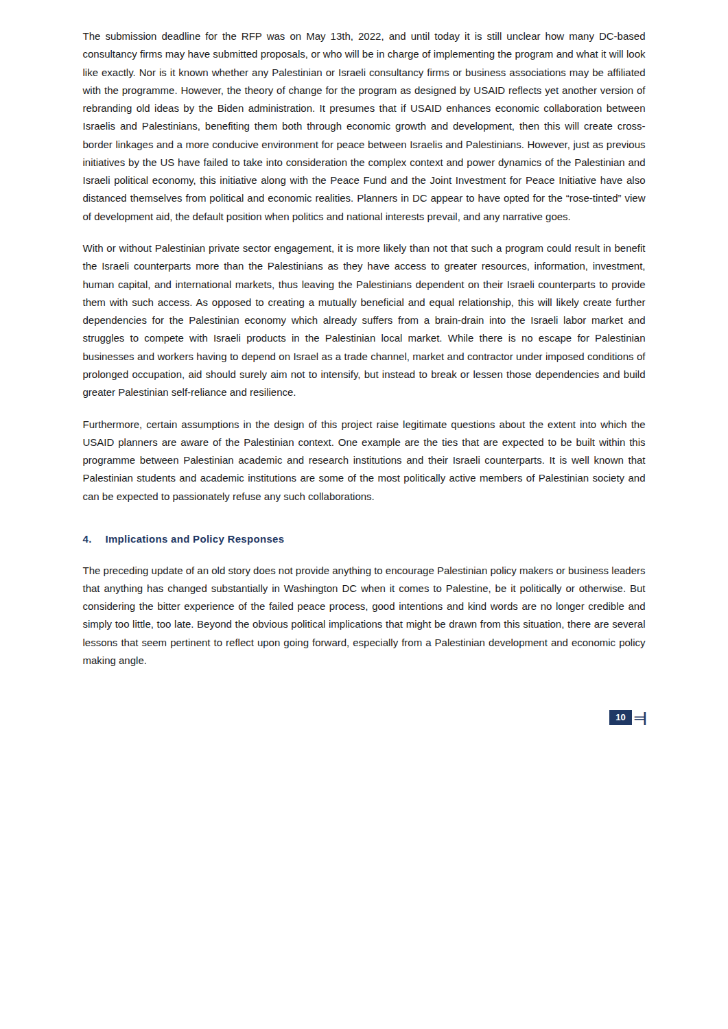The submission deadline for the RFP was on May 13th, 2022, and until today it is still unclear how many DC-based consultancy firms may have submitted proposals, or who will be in charge of implementing the program and what it will look like exactly. Nor is it known whether any Palestinian or Israeli consultancy firms or business associations may be affiliated with the programme. However, the theory of change for the program as designed by USAID reflects yet another version of rebranding old ideas by the Biden administration. It presumes that if USAID enhances economic collaboration between Israelis and Palestinians, benefiting them both through economic growth and development, then this will create cross-border linkages and a more conducive environment for peace between Israelis and Palestinians. However, just as previous initiatives by the US have failed to take into consideration the complex context and power dynamics of the Palestinian and Israeli political economy, this initiative along with the Peace Fund and the Joint Investment for Peace Initiative have also distanced themselves from political and economic realities. Planners in DC appear to have opted for the “rose-tinted” view of development aid, the default position when politics and national interests prevail, and any narrative goes.
With or without Palestinian private sector engagement, it is more likely than not that such a program could result in benefit the Israeli counterparts more than the Palestinians as they have access to greater resources, information, investment, human capital, and international markets, thus leaving the Palestinians dependent on their Israeli counterparts to provide them with such access. As opposed to creating a mutually beneficial and equal relationship, this will likely create further dependencies for the Palestinian economy which already suffers from a brain-drain into the Israeli labor market and struggles to compete with Israeli products in the Palestinian local market. While there is no escape for Palestinian businesses and workers having to depend on Israel as a trade channel, market and contractor under imposed conditions of prolonged occupation, aid should surely aim not to intensify, but instead to break or lessen those dependencies and build greater Palestinian self-reliance and resilience.
Furthermore, certain assumptions in the design of this project raise legitimate questions about the extent into which the USAID planners are aware of the Palestinian context. One example are the ties that are expected to be built within this programme between Palestinian academic and research institutions and their Israeli counterparts. It is well known that Palestinian students and academic institutions are some of the most politically active members of Palestinian society and can be expected to passionately refuse any such collaborations.
4. Implications and Policy Responses
The preceding update of an old story does not provide anything to encourage Palestinian policy makers or business leaders that anything has changed substantially in Washington DC when it comes to Palestine, be it politically or otherwise. But considering the bitter experience of the failed peace process, good intentions and kind words are no longer credible and simply too little, too late. Beyond the obvious political implications that might be drawn from this situation, there are several lessons that seem pertinent to reflect upon going forward, especially from a Palestinian development and economic policy making angle.
10═|